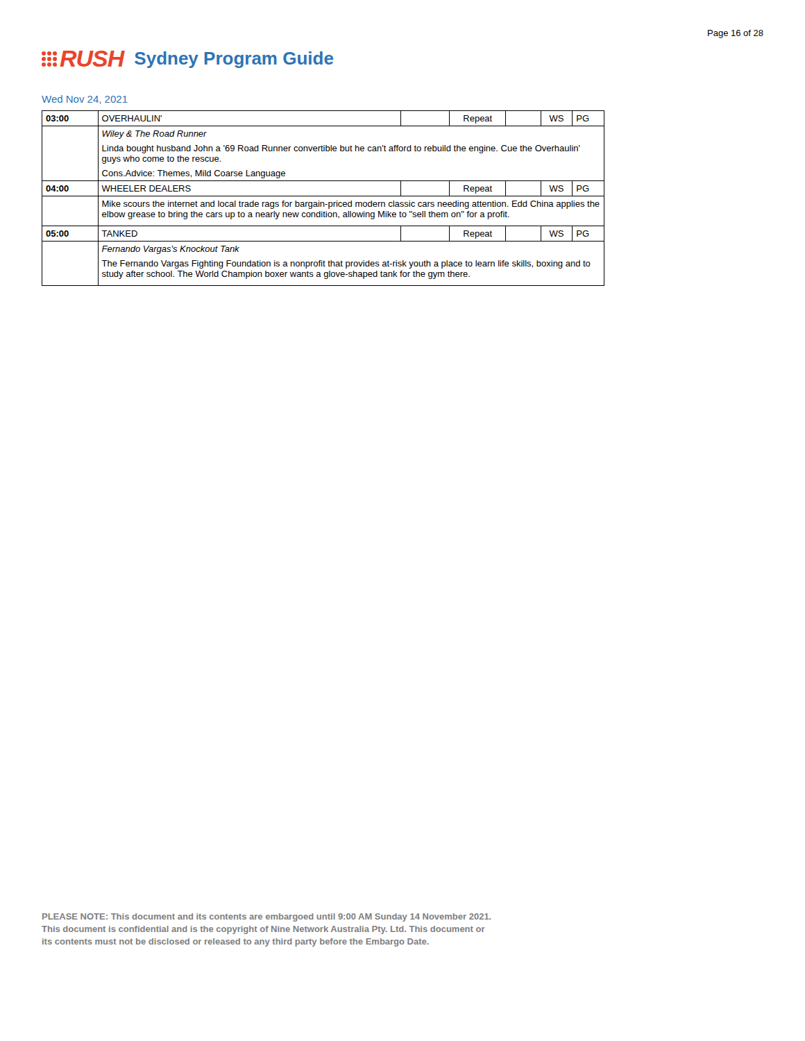Page 16 of 28
RUSH
Sydney Program Guide
Wed Nov 24, 2021
| 03:00 | OVERHAULIN' | | Repeat | | WS | PG |
| | Wiley & The Road Runner Linda bought husband John a '69 Road Runner convertible but he can't afford to rebuild the engine. Cue the Overhaulin' guys who come to the rescue. Cons.Advice: Themes, Mild Coarse Language |
| 04:00 | WHEELER DEALERS | | Repeat | | WS | PG |
| | Mike scours the internet and local trade rags for bargain-priced modern classic cars needing attention. Edd China applies the elbow grease to bring the cars up to a nearly new condition, allowing Mike to "sell them on" for a profit. |
| 05:00 | TANKED | | Repeat | | WS | PG |
| | Fernando Vargas's Knockout Tank The Fernando Vargas Fighting Foundation is a nonprofit that provides at-risk youth a place to learn life skills, boxing and to study after school. The World Champion boxer wants a glove-shaped tank for the gym there. |
PLEASE NOTE: This document and its contents are embargoed until 9:00 AM Sunday 14 November 2021.
This document is confidential and is the copyright of Nine Network Australia Pty. Ltd. This document or
its contents must not be disclosed or released to any third party before the Embargo Date.